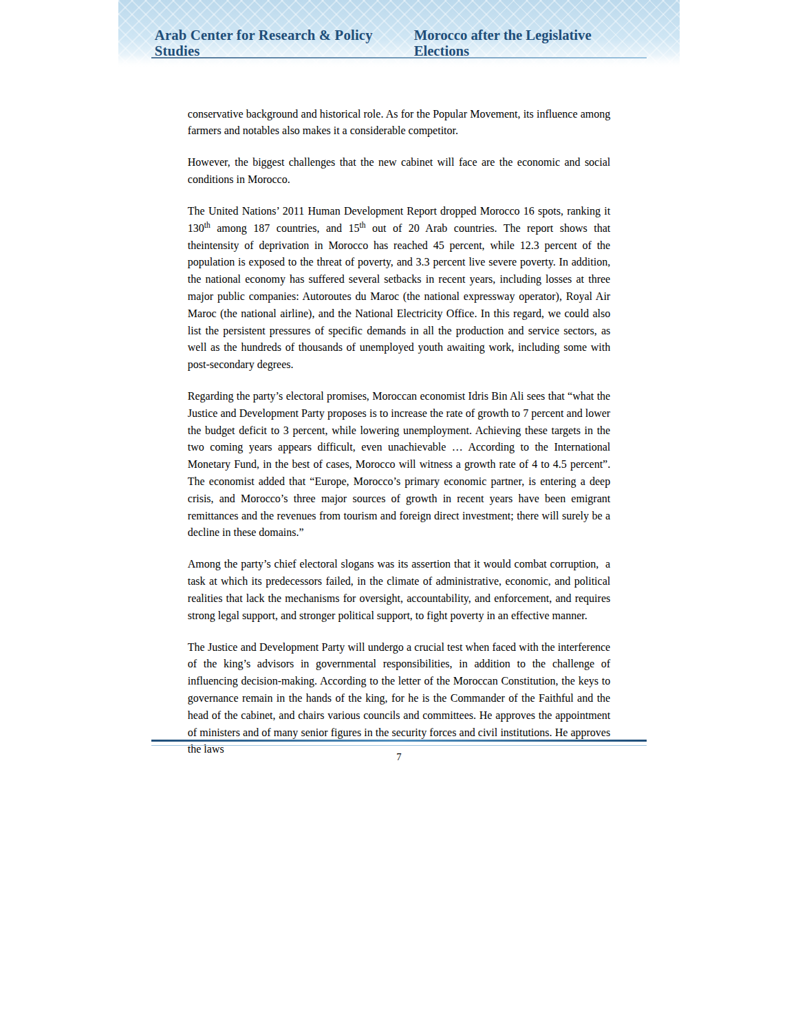Arab Center for Research & Policy Studies
Morocco after the Legislative Elections
conservative background and historical role. As for the Popular Movement, its influence among farmers and notables also makes it a considerable competitor.
However, the biggest challenges that the new cabinet will face are the economic and social conditions in Morocco.
The United Nations’ 2011 Human Development Report dropped Morocco 16 spots, ranking it 130th among 187 countries, and 15th out of 20 Arab countries. The report shows that theintensity of deprivation in Morocco has reached 45 percent, while 12.3 percent of the population is exposed to the threat of poverty, and 3.3 percent live severe poverty. In addition, the national economy has suffered several setbacks in recent years, including losses at three major public companies: Autoroutes du Maroc (the national expressway operator), Royal Air Maroc (the national airline), and the National Electricity Office. In this regard, we could also list the persistent pressures of specific demands in all the production and service sectors, as well as the hundreds of thousands of unemployed youth awaiting work, including some with post-secondary degrees.
Regarding the party’s electoral promises, Moroccan economist Idris Bin Ali sees that “what the Justice and Development Party proposes is to increase the rate of growth to 7 percent and lower the budget deficit to 3 percent, while lowering unemployment. Achieving these targets in the two coming years appears difficult, even unachievable … According to the International Monetary Fund, in the best of cases, Morocco will witness a growth rate of 4 to 4.5 percent”. The economist added that “Europe, Morocco’s primary economic partner, is entering a deep crisis, and Morocco’s three major sources of growth in recent years have been emigrant remittances and the revenues from tourism and foreign direct investment; there will surely be a decline in these domains.”
Among the party’s chief electoral slogans was its assertion that it would combat corruption, a task at which its predecessors failed, in the climate of administrative, economic, and political realities that lack the mechanisms for oversight, accountability, and enforcement, and requires strong legal support, and stronger political support, to fight poverty in an effective manner.
The Justice and Development Party will undergo a crucial test when faced with the interference of the king’s advisors in governmental responsibilities, in addition to the challenge of influencing decision-making. According to the letter of the Moroccan Constitution, the keys to governance remain in the hands of the king, for he is the Commander of the Faithful and the head of the cabinet, and chairs various councils and committees. He approves the appointment of ministers and of many senior figures in the security forces and civil institutions. He approves the laws
7